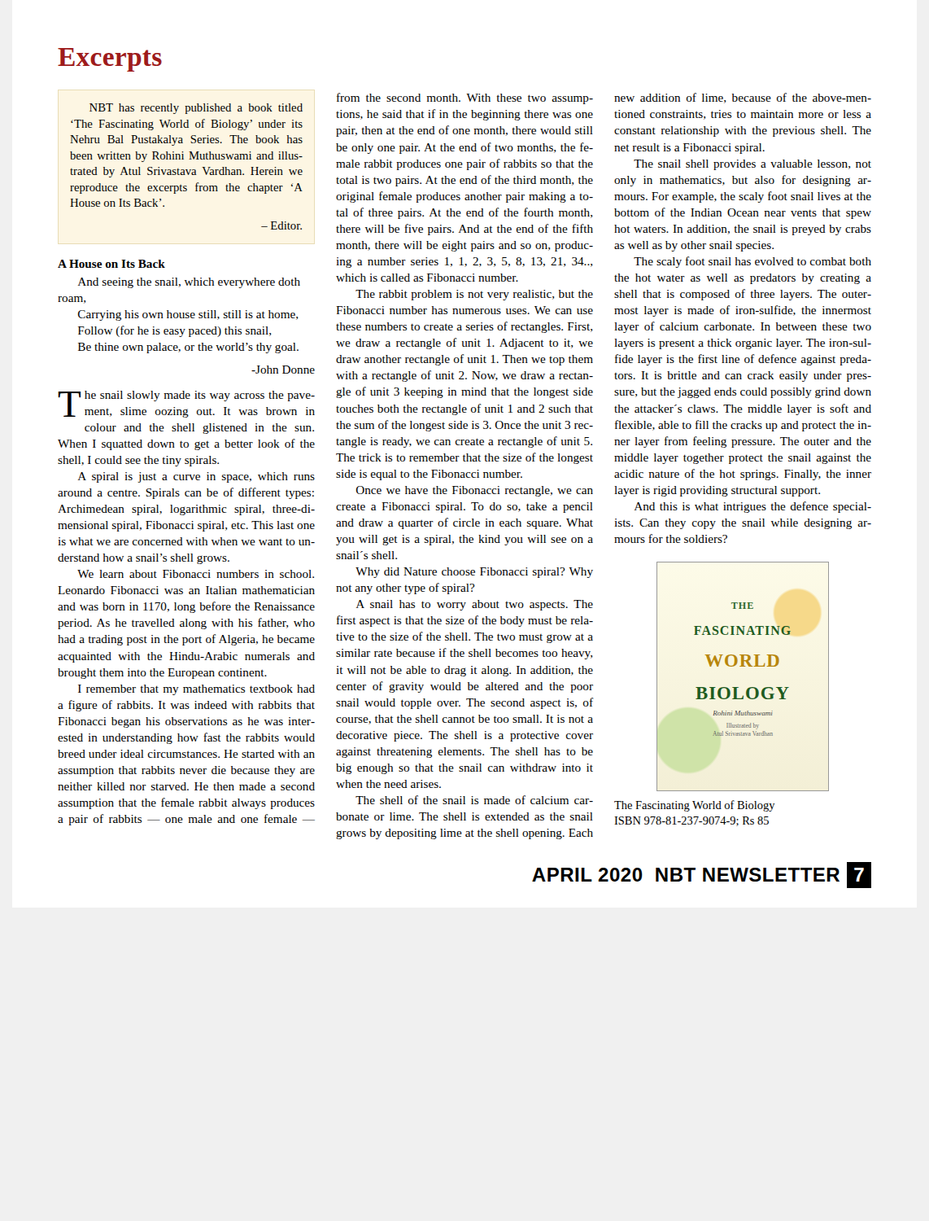Excerpts
NBT has recently published a book titled ‘The Fascinating World of Biology’ under its Nehru Bal Pustakalya Series. The book has been written by Rohini Muthuswami and illustrated by Atul Srivastava Vardhan. Herein we reproduce the excerpts from the chapter ‘A House on Its Back’.
– Editor.
A House on Its Back
And seeing the snail, which everywhere doth roam,
Carrying his own house still, still is at home,
Follow (for he is easy paced) this snail,
Be thine own palace, or the world’s thy goal.
-John Donne
The snail slowly made its way across the pavement, slime oozing out. It was brown in colour and the shell glistened in the sun. When I squatted down to get a better look of the shell, I could see the tiny spirals.
A spiral is just a curve in space, which runs around a centre. Spirals can be of different types: Archimedean spiral, logarithmic spiral, three-dimensional spiral, Fibonacci spiral, etc. This last one is what we are concerned with when we want to understand how a snail’s shell grows.
We learn about Fibonacci numbers in school. Leonardo Fibonacci was an Italian mathematician and was born in 1170, long before the Renaissance period. As he travelled along with his father, who had a trading post in the port of Algeria, he became acquainted with the Hindu-Arabic numerals and brought them into the European continent.
I remember that my mathematics textbook had a figure of rabbits. It was indeed with rabbits that Fibonacci began his observations as he was interested in understanding how fast the rabbits would breed under ideal circumstances. He started with an assumption that rabbits never die because they are neither killed nor starved. He then made a second assumption that the female rabbit always produces a pair of rabbits — one male and one female — from the second month. With these two assumptions, he said that if in the beginning there was one pair, then at the end of one month, there would still be only one pair. At the end of two months, the female rabbit produces one pair of rabbits so that the total is two pairs. At the end of the third month, the original female produces another pair making a total of three pairs. At the end of the fourth month, there will be five pairs. And at the end of the fifth month, there will be eight pairs and so on, producing a number series 1, 1, 2, 3, 5, 8, 13, 21, 34.., which is called as Fibonacci number.
The rabbit problem is not very realistic, but the Fibonacci number has numerous uses. We can use these numbers to create a series of rectangles. First, we draw a rectangle of unit 1. Adjacent to it, we draw another rectangle of unit 1. Then we top them with a rectangle of unit 2. Now, we draw a rectangle of unit 3 keeping in mind that the longest side touches both the rectangle of unit 1 and 2 such that the sum of the longest side is 3. Once the unit 3 rectangle is ready, we can create a rectangle of unit 5. The trick is to remember that the size of the longest side is equal to the Fibonacci number.
Once we have the Fibonacci rectangle, we can create a Fibonacci spiral. To do so, take a pencil and draw a quarter of circle in each square. What you will get is a spiral, the kind you will see on a snail´s shell.
Why did Nature choose Fibonacci spiral? Why not any other type of spiral?
A snail has to worry about two aspects. The first aspect is that the size of the body must be relative to the size of the shell. The two must grow at a similar rate because if the shell becomes too heavy, it will not be able to drag it along. In addition, the center of gravity would be altered and the poor snail would topple over. The second aspect is, of course, that the shell cannot be too small. It is not a decorative piece. The shell is a protective cover against threatening elements. The shell has to be big enough so that the snail can withdraw into it when the need arises.
The shell of the snail is made of calcium carbonate or lime. The shell is extended as the snail grows by depositing lime at the shell opening. Each new addition of lime, because of the above-mentioned constraints, tries to maintain more or less a constant relationship with the previous shell. The net result is a Fibonacci spiral.
The snail shell provides a valuable lesson, not only in mathematics, but also for designing armours. For example, the scaly foot snail lives at the bottom of the Indian Ocean near vents that spew hot waters. In addition, the snail is preyed by crabs as well as by other snail species.
The scaly foot snail has evolved to combat both the hot water as well as predators by creating a shell that is composed of three layers. The outermost layer is made of iron-sulfide, the innermost layer of calcium carbonate. In between these two layers is present a thick organic layer. The iron-sulfide layer is the first line of defence against predators. It is brittle and can crack easily under pressure, but the jagged ends could possibly grind down the attacker´s claws. The middle layer is soft and flexible, able to fill the cracks up and protect the inner layer from feeling pressure. The outer and the middle layer together protect the snail against the acidic nature of the hot springs. Finally, the inner layer is rigid providing structural support.
And this is what intrigues the defence specialists. Can they copy the snail while designing armours for the soldiers?
THE
FASCINATING
WORLD
BIOLOGY
Rohini Muthuswami
Illustrated by
Atul Srivastava Vardhan
The Fascinating World of Biology
ISBN 978-81-237-9074-9; Rs 85
APRIL 2020 NBT NEWSLETTER7